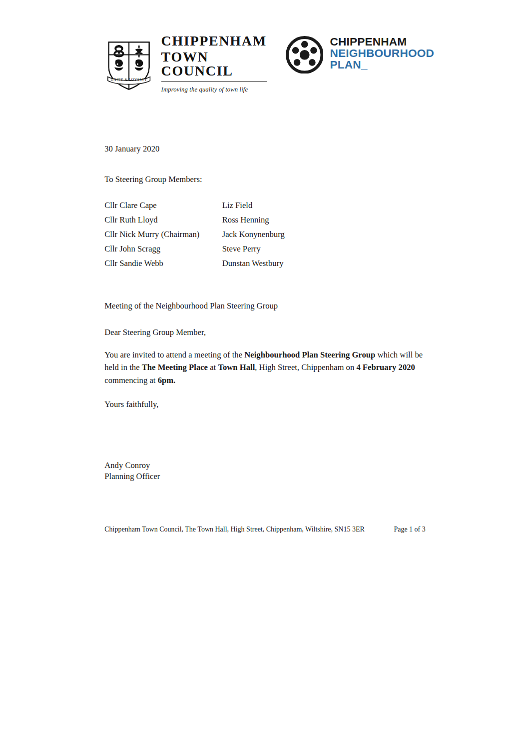UNITY & LOYALTY
CHIPPENHAM TOWN COUNCIL
Improving the quality of town life
CHIPPENHAM NEIGHBOURHOOD PLAN_
30 January 2020
To Steering Group Members:
| Cllr Clare Cape | Liz Field |
| Cllr Ruth Lloyd | Ross Henning |
| Cllr Nick Murry (Chairman) | Jack Konynenburg |
| Cllr John Scragg | Steve Perry |
| Cllr Sandie Webb | Dunstan Westbury |
Meeting of the Neighbourhood Plan Steering Group
Dear Steering Group Member,
You are invited to attend a meeting of the Neighbourhood Plan Steering Group which will be held in the The Meeting Place at Town Hall, High Street, Chippenham on 4 February 2020 commencing at 6pm.
Yours faithfully,
Andy Conroy
Planning Officer
Chippenham Town Council, The Town Hall, High Street, Chippenham, Wiltshire, SN15 3ER
Page 1 of 3